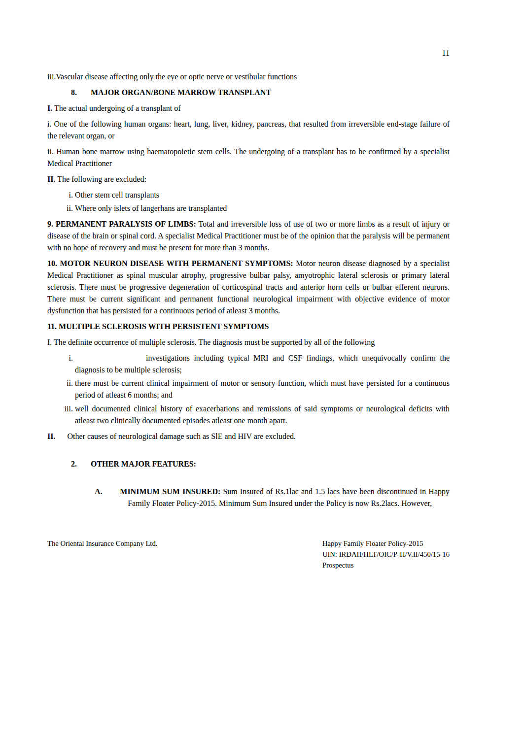11
iii.Vascular disease affecting only the eye or optic nerve or vestibular functions
8. MAJOR ORGAN/BONE MARROW TRANSPLANT
I. The actual undergoing of a transplant of
i. One of the following human organs: heart, lung, liver, kidney, pancreas, that resulted from irreversible end-stage failure of the relevant organ, or
ii. Human bone marrow using haematopoietic stem cells. The undergoing of a transplant has to be confirmed by a specialist Medical Practitioner
II. The following are excluded:
Other stem cell transplants
Where only islets of langerhans are transplanted
9. PERMANENT PARALYSIS OF LIMBS: Total and irreversible loss of use of two or more limbs as a result of injury or disease of the brain or spinal cord. A specialist Medical Practitioner must be of the opinion that the paralysis will be permanent with no hope of recovery and must be present for more than 3 months.
10. MOTOR NEURON DISEASE WITH PERMANENT SYMPTOMS: Motor neuron disease diagnosed by a specialist Medical Practitioner as spinal muscular atrophy, progressive bulbar palsy, amyotrophic lateral sclerosis or primary lateral sclerosis. There must be progressive degeneration of corticospinal tracts and anterior horn cells or bulbar efferent neurons. There must be current significant and permanent functional neurological impairment with objective evidence of motor dysfunction that has persisted for a continuous period of atleast 3 months.
11. MULTIPLE SCLEROSIS WITH PERSISTENT SYMPTOMS
I. The definite occurrence of multiple sclerosis. The diagnosis must be supported by all of the following
investigations including typical MRI and CSF findings, which unequivocally confirm the diagnosis to be multiple sclerosis;
there must be current clinical impairment of motor or sensory function, which must have persisted for a continuous period of atleast 6 months; and
well documented clinical history of exacerbations and remissions of said symptoms or neurological deficits with atleast two clinically documented episodes atleast one month apart.
II. Other causes of neurological damage such as SlE and HIV are excluded.
2. OTHER MAJOR FEATURES:
A. MINIMUM SUM INSURED: Sum Insured of Rs.1lac and 1.5 lacs have been discontinued in Happy Family Floater Policy-2015. Minimum Sum Insured under the Policy is now Rs.2lacs. However,
The Oriental Insurance Company Ltd.
Happy Family Floater Policy-2015
UIN: IRDAII/HLT/OIC/P-H/V.II/450/15-16
Prospectus